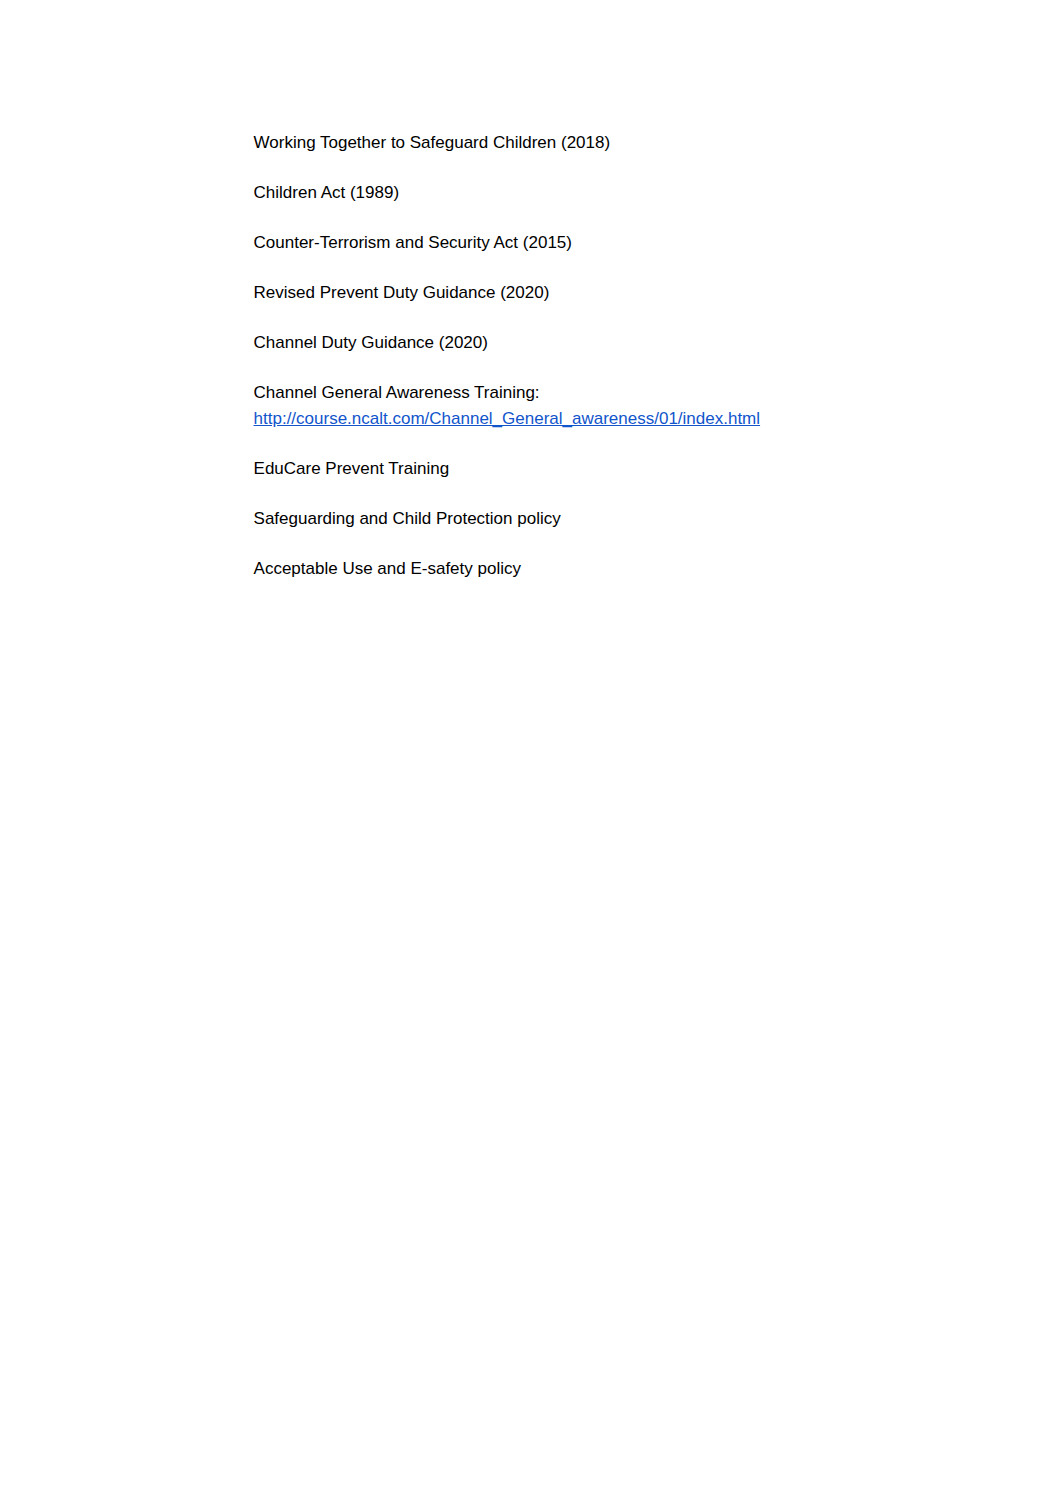Working Together to Safeguard Children (2018)
Children Act (1989)
Counter-Terrorism and Security Act (2015)
Revised Prevent Duty Guidance (2020)
Channel Duty Guidance (2020)
Channel General Awareness Training: http://course.ncalt.com/Channel_General_awareness/01/index.html
EduCare Prevent Training
Safeguarding and Child Protection policy
Acceptable Use and E-safety policy